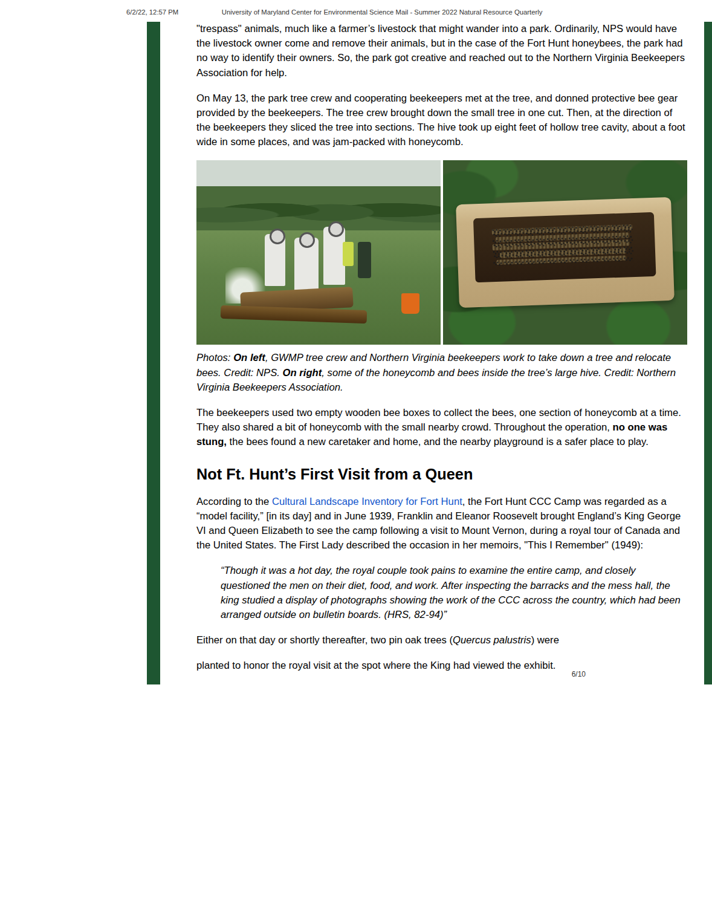6/2/22, 12:57 PM
University of Maryland Center for Environmental Science Mail - Summer 2022 Natural Resource Quarterly
"trespass" animals, much like a farmer’s livestock that might wander into a park. Ordinarily, NPS would have the livestock owner come and remove their animals, but in the case of the Fort Hunt honeybees, the park had no way to identify their owners. So, the park got creative and reached out to the Northern Virginia Beekeepers Association for help.
On May 13, the park tree crew and cooperating beekeepers met at the tree, and donned protective bee gear provided by the beekeepers. The tree crew brought down the small tree in one cut. Then, at the direction of the beekeepers they sliced the tree into sections. The hive took up eight feet of hollow tree cavity, about a foot wide in some places, and was jam-packed with honeycomb.
Photos: On left, GWMP tree crew and Northern Virginia beekeepers work to take down a tree and relocate bees. Credit: NPS. On right, some of the honeycomb and bees inside the tree’s large hive. Credit: Northern Virginia Beekeepers Association.
The beekeepers used two empty wooden bee boxes to collect the bees, one section of honeycomb at a time. They also shared a bit of honeycomb with the small nearby crowd. Throughout the operation, no one was stung, the bees found a new caretaker and home, and the nearby playground is a safer place to play.
Not Ft. Hunt’s First Visit from a Queen
According to the Cultural Landscape Inventory for Fort Hunt, the Fort Hunt CCC Camp was regarded as a “model facility,” [in its day] and in June 1939, Franklin and Eleanor Roosevelt brought England’s King George VI and Queen Elizabeth to see the camp following a visit to Mount Vernon, during a royal tour of Canada and the United States. The First Lady described the occasion in her memoirs, "This I Remember" (1949):
“Though it was a hot day, the royal couple took pains to examine the entire camp, and closely questioned the men on their diet, food, and work. After inspecting the barracks and the mess hall, the king studied a display of photographs showing the work of the CCC across the country, which had been arranged outside on bulletin boards. (HRS, 82-94)”
Either on that day or shortly thereafter, two pin oak trees (Quercus palustris) were
planted to honor the royal visit at the spot where the King had viewed the exhibit.
6/10